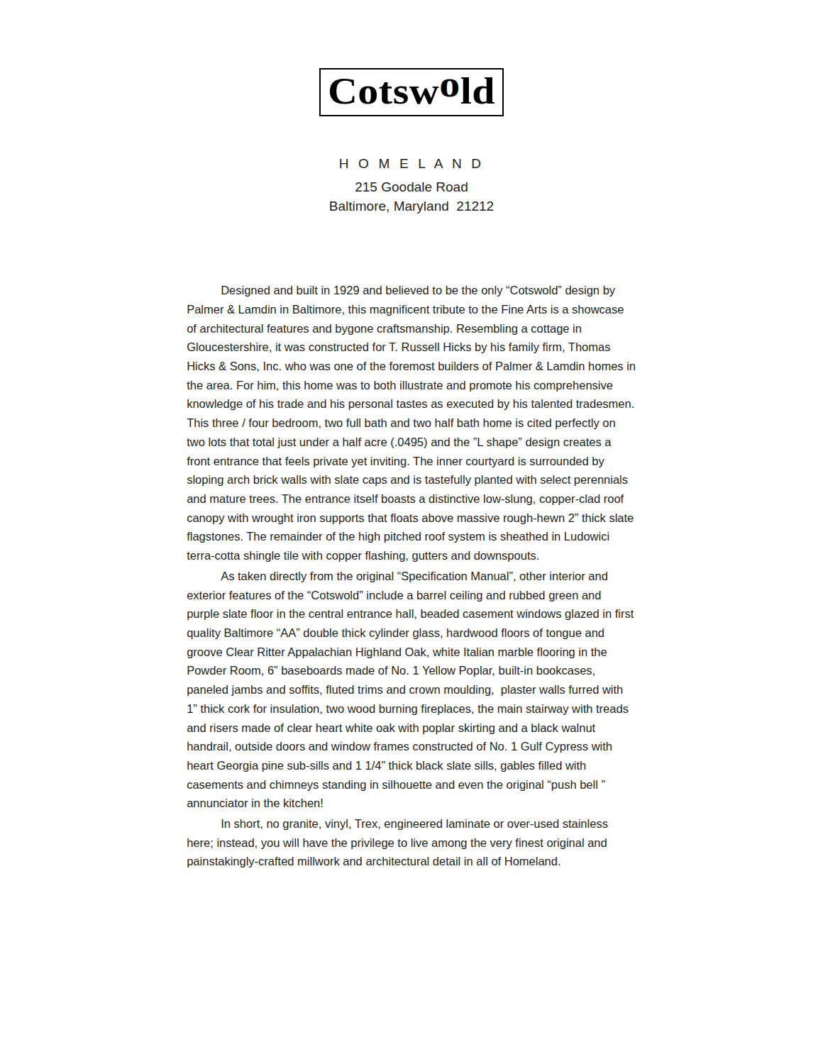Cotswold
H O M E L A N D
215 Goodale Road
Baltimore, Maryland 21212
Designed and built in 1929 and believed to be the only “Cotswold” design by Palmer & Lamdin in Baltimore, this magnificent tribute to the Fine Arts is a showcase of architectural features and bygone craftsmanship. Resembling a cottage in Gloucestershire, it was constructed for T. Russell Hicks by his family firm, Thomas Hicks & Sons, Inc. who was one of the foremost builders of Palmer & Lamdin homes in the area. For him, this home was to both illustrate and promote his comprehensive knowledge of his trade and his personal tastes as executed by his talented tradesmen. This three / four bedroom, two full bath and two half bath home is cited perfectly on two lots that total just under a half acre (.0495) and the ”L shape” design creates a front entrance that feels private yet inviting. The inner courtyard is surrounded by sloping arch brick walls with slate caps and is tastefully planted with select perennials and mature trees. The entrance itself boasts a distinctive low-slung, copper-clad roof canopy with wrought iron supports that floats above massive rough-hewn 2” thick slate flagstones. The remainder of the high pitched roof system is sheathed in Ludowici terra-cotta shingle tile with copper flashing, gutters and downspouts.
As taken directly from the original “Specification Manual”, other interior and exterior features of the “Cotswold” include a barrel ceiling and rubbed green and purple slate floor in the central entrance hall, beaded casement windows glazed in first quality Baltimore “AA” double thick cylinder glass, hardwood floors of tongue and groove Clear Ritter Appalachian Highland Oak, white Italian marble flooring in the Powder Room, 6” baseboards made of No. 1 Yellow Poplar, built-in bookcases, paneled jambs and soffits, fluted trims and crown moulding, plaster walls furred with 1” thick cork for insulation, two wood burning fireplaces, the main stairway with treads and risers made of clear heart white oak with poplar skirting and a black walnut handrail, outside doors and window frames constructed of No. 1 Gulf Cypress with heart Georgia pine sub-sills and 1 1/4” thick black slate sills, gables filled with casements and chimneys standing in silhouette and even the original “push bell ” annunciator in the kitchen!
In short, no granite, vinyl, Trex, engineered laminate or over-used stainless here; instead, you will have the privilege to live among the very finest original and painstakingly-crafted millwork and architectural detail in all of Homeland.